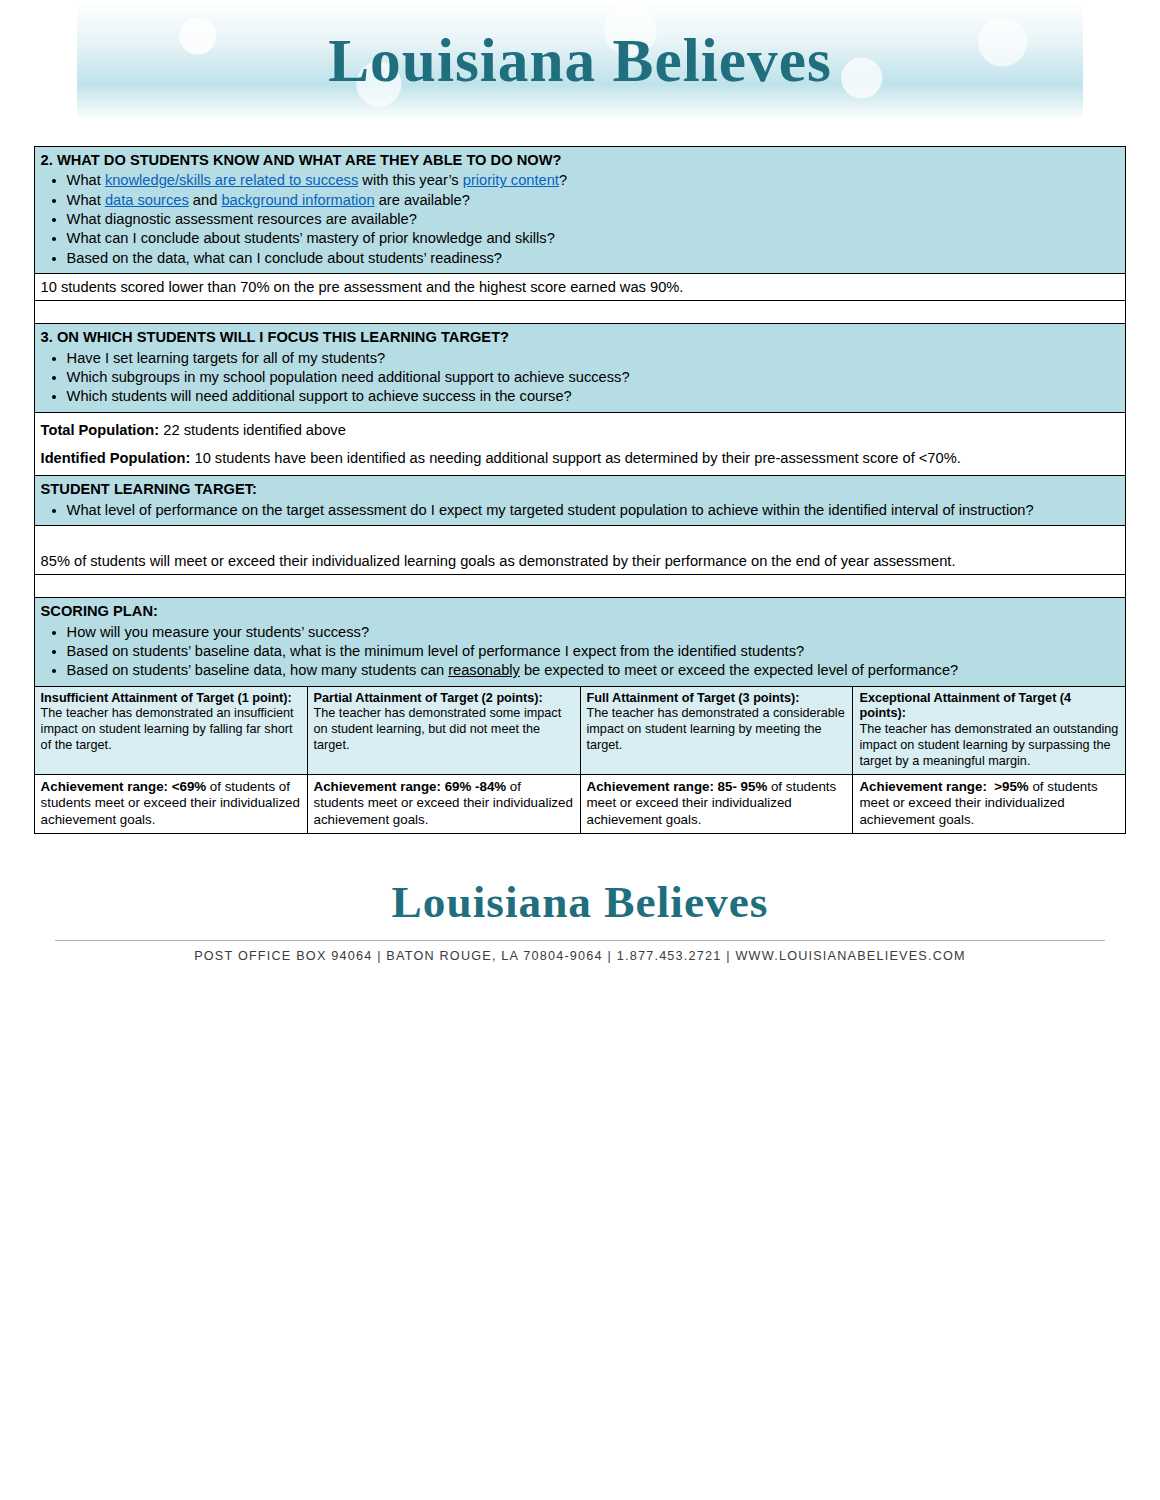Louisiana Believes
| 2. WHAT DO STUDENTS KNOW AND WHAT ARE THEY ABLE TO DO NOW? What knowledge/skills are related to success with this year’s priority content ? What data sources and background information are available? What diagnostic assessment resources are available? What can I conclude about students’ mastery of prior knowledge and skills? Based on the data, what can I conclude about students’ readiness? |
| 10 students scored lower than 70% on the pre assessment and the highest score earned was 90%. |
| 3. ON WHICH STUDENTS WILL I FOCUS THIS LEARNING TARGET? Have I set learning targets for all of my students? Which subgroups in my school population need additional support to achieve success? Which students will need additional support to achieve success in the course? |
| Total Population: 22 students identified above Identified Population: 10 students have been identified as needing additional support as determined by their pre-assessment score of <70%. |
| STUDENT LEARNING TARGET: What level of performance on the target assessment do I expect my targeted student population to achieve within the identified interval of instruction? |
| 85% of students will meet or exceed their individualized learning goals as demonstrated by their performance on the end of year assessment. |
| SCORING PLAN: How will you measure your students’ success? Based on students’ baseline data, what is the minimum level of performance I expect from the identified students? Based on students’ baseline data, how many students can reasonably be expected to meet or exceed the expected level of performance? |
| Insufficient Attainment of Target (1 point): The teacher has demonstrated an insufficient impact on student learning by falling far short of the target. | Partial Attainment of Target (2 points): The teacher has demonstrated some impact on student learning, but did not meet the target. | Full Attainment of Target (3 points): The teacher has demonstrated a considerable impact on student learning by meeting the target. | Exceptional Attainment of Target (4 points): The teacher has demonstrated an outstanding impact on student learning by surpassing the target by a meaningful margin. |
| Achievement range: <69% of students of students meet or exceed their individualized achievement goals. | Achievement range: 69% -84% of students meet or exceed their individualized achievement goals. | Achievement range: 85- 95% of students meet or exceed their individualized achievement goals. | Achievement range: >95% of students meet or exceed their individualized achievement goals. |
Louisiana Believes
POST OFFICE BOX 94064 | BATON ROUGE, LA 70804-9064 | 1.877.453.2721 | WWW.LOUISIANABELIEVES.COM